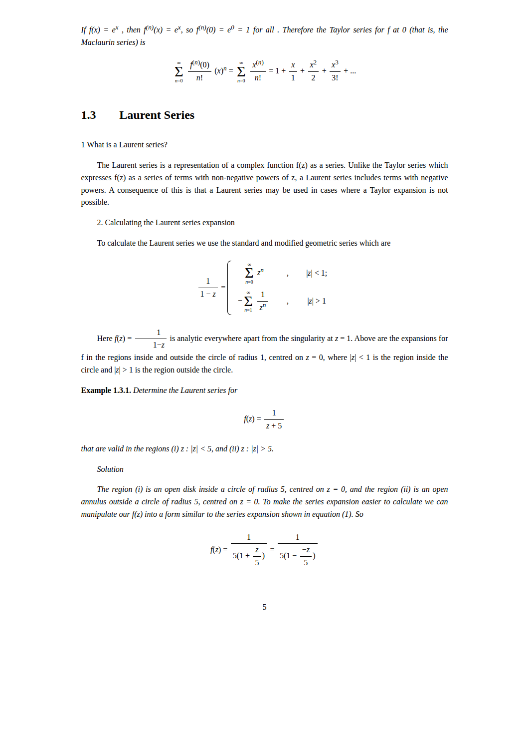If f(x) = ex , then f(n)(x) = ex, so f(n)(0) = e0 = 1 for all . Therefore the Taylor series for f at 0 (that is, the Maclaurin series) is
∞Σn=0 f(n)(0) n! (x)n = ∞Σn=0 x(n) n! = 1 + x 1 + x22 + x33! + ...
1.3 Laurent Series
1 What is a Laurent series?
The Laurent series is a representation of a complex function f(z) as a series. Unlike the Taylor series which expresses f(z) as a series of terms with non-negative powers of z, a Laurent series includes terms with negative powers. A consequence of this is that a Laurent series may be used in cases where a Taylor expansion is not possible.
2. Calculating the Laurent series expansion
To calculate the Laurent series we use the standard and modified geometric series which are
11 − z =
| ∞ Σ n =0 z n | , | / z / < 1; |
| − ∞ Σ n =1 1 z n | , | / z / > 1 |
Here f(z) = 11−z is analytic everywhere apart from the singularity at z = 1. Above are the expansions for f in the regions inside and outside the circle of radius 1, centred on z = 0, where |z| < 1 is the region inside the circle and |z| > 1 is the region outside the circle.
Example 1.3.1. Determine the Laurent series for
f(z) = 1 z + 5
that are valid in the regions (i) z : |z| < 5, and (ii) z : |z| > 5.
Solution
The region (i) is an open disk inside a circle of radius 5, centred on z = 0, and the region (ii) is an open annulus outside a circle of radius 5, centred on z = 0. To make the series expansion easier to calculate we can manipulate our f(z) into a form similar to the series expansion shown in equation (1). So
f(z) = 15(1 + z 5) = 15(1 − −z 5)
5